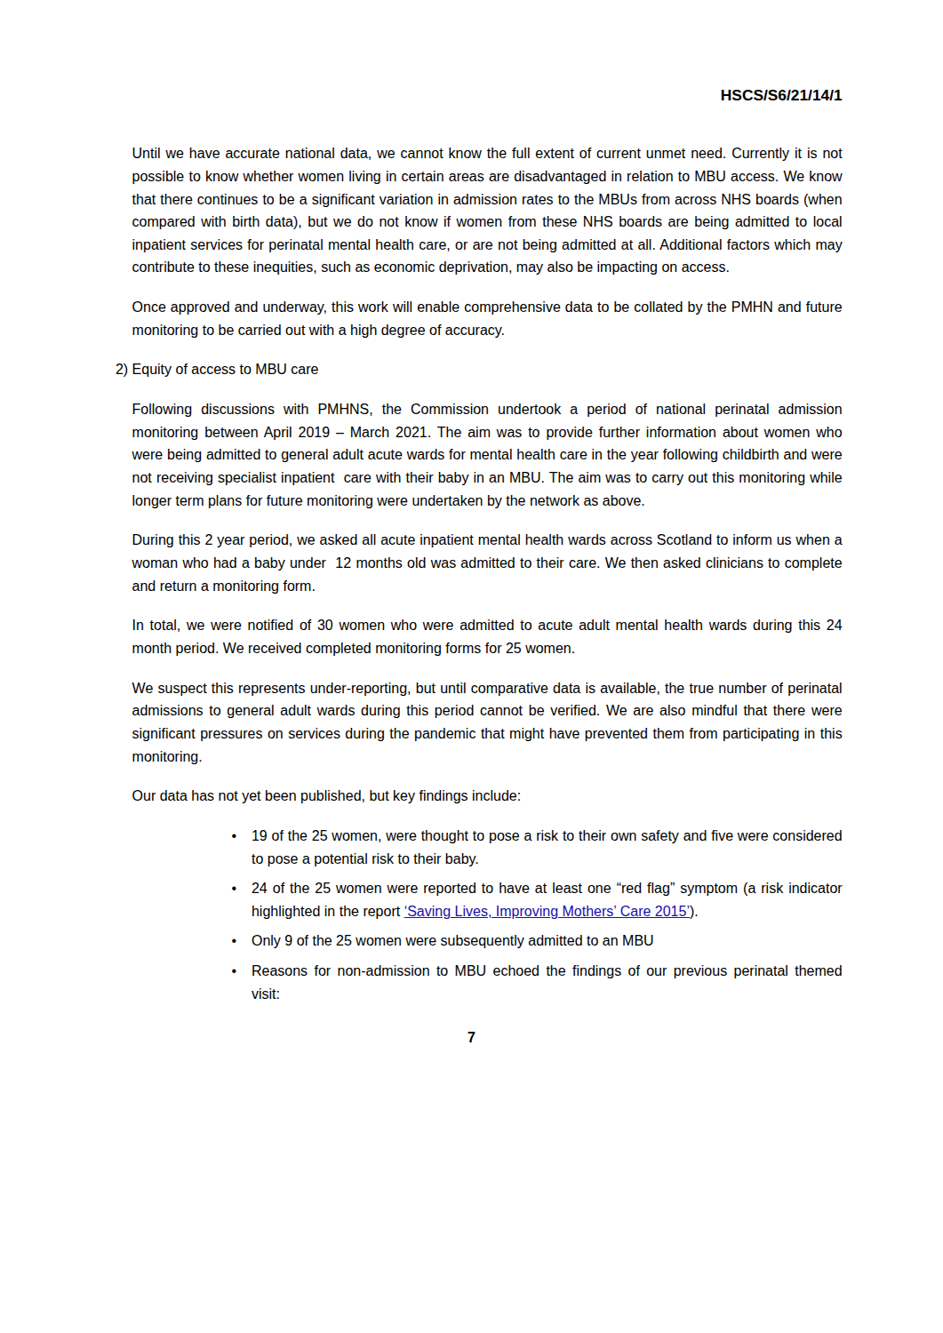HSCS/S6/21/14/1
Until we have accurate national data, we cannot know the full extent of current unmet need. Currently it is not possible to know whether women living in certain areas are disadvantaged in relation to MBU access. We know that there continues to be a significant variation in admission rates to the MBUs from across NHS boards (when compared with birth data), but we do not know if women from these NHS boards are being admitted to local inpatient services for perinatal mental health care, or are not being admitted at all. Additional factors which may contribute to these inequities, such as economic deprivation, may also be impacting on access.
Once approved and underway, this work will enable comprehensive data to be collated by the PMHN and future monitoring to be carried out with a high degree of accuracy.
Equity of access to MBU care
Following discussions with PMHNS, the Commission undertook a period of national perinatal admission monitoring between April 2019 – March 2021. The aim was to provide further information about women who were being admitted to general adult acute wards for mental health care in the year following childbirth and were not receiving specialist inpatient care with their baby in an MBU. The aim was to carry out this monitoring while longer term plans for future monitoring were undertaken by the network as above.
During this 2 year period, we asked all acute inpatient mental health wards across Scotland to inform us when a woman who had a baby under 12 months old was admitted to their care. We then asked clinicians to complete and return a monitoring form.
In total, we were notified of 30 women who were admitted to acute adult mental health wards during this 24 month period. We received completed monitoring forms for 25 women.
We suspect this represents under-reporting, but until comparative data is available, the true number of perinatal admissions to general adult wards during this period cannot be verified. We are also mindful that there were significant pressures on services during the pandemic that might have prevented them from participating in this monitoring.
Our data has not yet been published, but key findings include:
19 of the 25 women, were thought to pose a risk to their own safety and five were considered to pose a potential risk to their baby.
24 of the 25 women were reported to have at least one “red flag” symptom (a risk indicator highlighted in the report ‘Saving Lives, Improving Mothers’ Care 2015’).
Only 9 of the 25 women were subsequently admitted to an MBU
Reasons for non-admission to MBU echoed the findings of our previous perinatal themed visit:
7